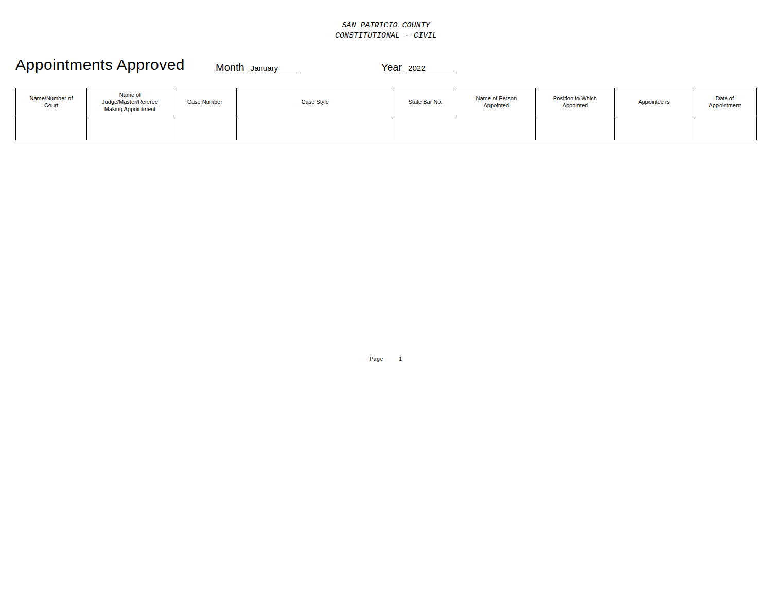SAN PATRICIO COUNTY
CONSTITUTIONAL - CIVIL
Appointments Approved
Month January
Year 2022
| Name/Number of Court | Name of Judge/Master/Referee Making Appointment | Case Number | Case Style | State Bar No. | Name of Person Appointed | Position to Which Appointed | Appointee is | Date of Appointment |
| --- | --- | --- | --- | --- | --- | --- | --- | --- |
Page1